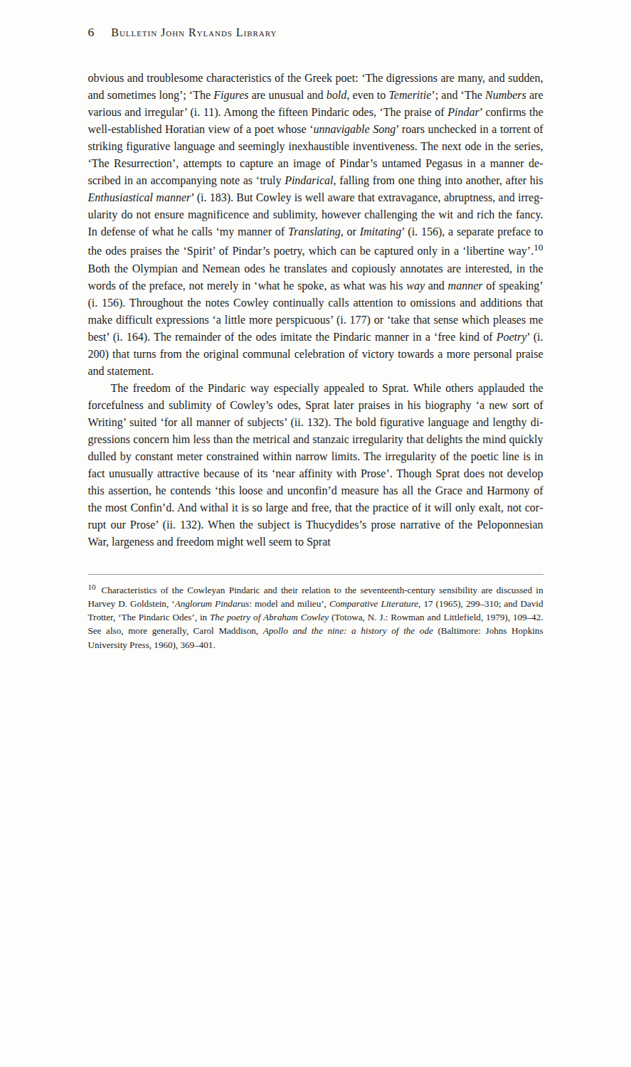6 Bulletin John Rylands Library
obvious and troublesome characteristics of the Greek poet: ‘The digressions are many, and sudden, and sometimes long’; ‘The Figures are unusual and bold, even to Temeritie’; and ‘The Numbers are various and irregular’ (i. 11). Among the fifteen Pindaric odes, ‘The praise of Pindar’ confirms the well-established Horatian view of a poet whose ‘unnavigable Song’ roars unchecked in a torrent of striking figurative language and seemingly inexhaustible inventiveness. The next ode in the series, ‘The Resurrection’, attempts to capture an image of Pindar’s untamed Pegasus in a manner described in an accompanying note as ‘truly Pindarical, falling from one thing into another, after his Enthusiastical manner’ (i. 183). But Cowley is well aware that extravagance, abruptness, and irregularity do not ensure magnificence and sublimity, however challenging the wit and rich the fancy. In defense of what he calls ‘my manner of Translating, or Imitating’ (i. 156), a separate preface to the odes praises the ‘Spirit’ of Pindar’s poetry, which can be captured only in a ‘libertine way’.10 Both the Olympian and Nemean odes he translates and copiously annotates are interested, in the words of the preface, not merely in ‘what he spoke, as what was his way and manner of speaking’ (i. 156). Throughout the notes Cowley continually calls attention to omissions and additions that make difficult expressions ‘a little more perspicuous’ (i. 177) or ‘take that sense which pleases me best’ (i. 164). The remainder of the odes imitate the Pindaric manner in a ‘free kind of Poetry’ (i. 200) that turns from the original communal celebration of victory towards a more personal praise and statement.
The freedom of the Pindaric way especially appealed to Sprat. While others applauded the forcefulness and sublimity of Cowley’s odes, Sprat later praises in his biography ‘a new sort of Writing’ suited ‘for all manner of subjects’ (ii. 132). The bold figurative language and lengthy digressions concern him less than the metrical and stanzaic irregularity that delights the mind quickly dulled by constant meter constrained within narrow limits. The irregularity of the poetic line is in fact unusually attractive because of its ‘near affinity with Prose’. Though Sprat does not develop this assertion, he contends ‘this loose and unconfin’d measure has all the Grace and Harmony of the most Confin’d. And withal it is so large and free, that the practice of it will only exalt, not corrupt our Prose’ (ii. 132). When the subject is Thucydides’s prose narrative of the Peloponnesian War, largeness and freedom might well seem to Sprat
10 Characteristics of the Cowleyan Pindaric and their relation to the seventeenth-century sensibility are discussed in Harvey D. Goldstein, ‘Anglorum Pindarus: model and milieu’, Comparative Literature, 17 (1965), 299–310; and David Trotter, ‘The Pindaric Odes’, in The poetry of Abraham Cowley (Totowa, N. J.: Rowman and Littlefield, 1979), 109–42. See also, more generally, Carol Maddison, Apollo and the nine: a history of the ode (Baltimore: Johns Hopkins University Press, 1960), 369–401.